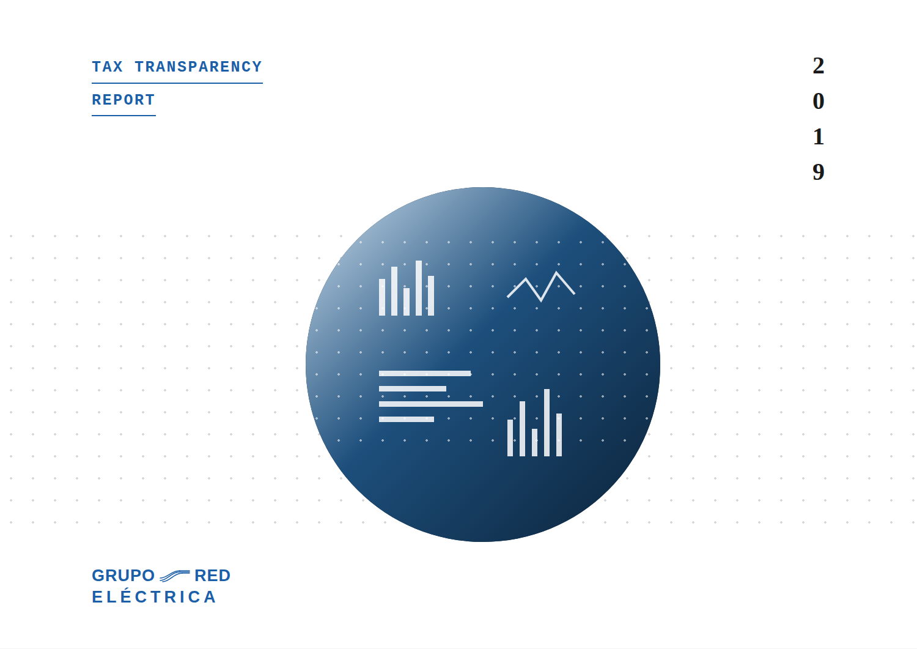Tax Transparency Report
2 0 1 9
GRUPO RED
ELÉCTRICA